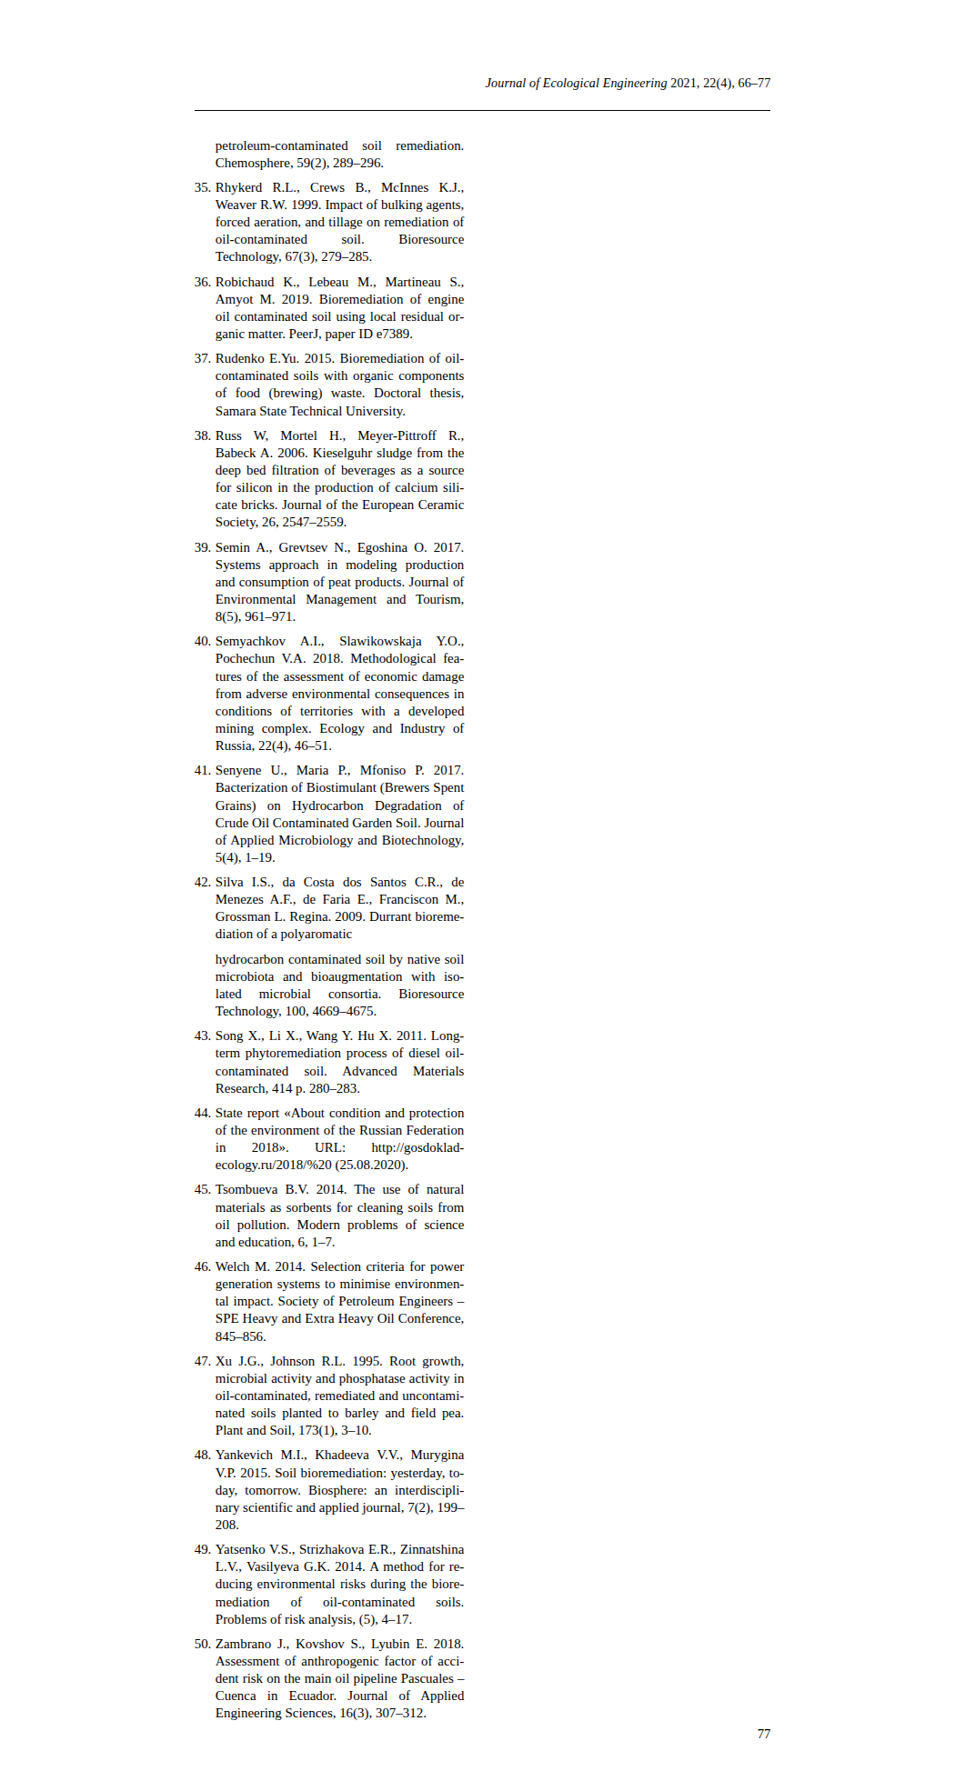Journal of Ecological Engineering 2021, 22(4), 66–77
petroleum-contaminated soil remediation. Chemosphere, 59(2), 289–296.
35. Rhykerd R.L., Crews B., McInnes K.J., Weaver R.W. 1999. Impact of bulking agents, forced aeration, and tillage on remediation of oil-contaminated soil. Bioresource Technology, 67(3), 279–285.
36. Robichaud K., Lebeau M., Martineau S., Amyot M. 2019. Bioremediation of engine oil contaminated soil using local residual organic matter. PeerJ, paper ID e7389.
37. Rudenko E.Yu. 2015. Bioremediation of oil-contaminated soils with organic components of food (brewing) waste. Doctoral thesis, Samara State Technical University.
38. Russ W, Mortel H., Meyer-Pittroff R., Babeck A. 2006. Kieselguhr sludge from the deep bed filtration of beverages as a source for silicon in the production of calcium silicate bricks. Journal of the European Ceramic Society, 26, 2547–2559.
39. Semin A., Grevtsev N., Egoshina O. 2017. Systems approach in modeling production and consumption of peat products. Journal of Environmental Management and Tourism, 8(5), 961–971.
40. Semyachkov A.I., Slawikowskaja Y.O., Pochechun V.A. 2018. Methodological features of the assessment of economic damage from adverse environmental consequences in conditions of territories with a developed mining complex. Ecology and Industry of Russia, 22(4), 46–51.
41. Senyene U., Maria P., Mfoniso P. 2017. Bacterization of Biostimulant (Brewers Spent Grains) on Hydrocarbon Degradation of Crude Oil Contaminated Garden Soil. Journal of Applied Microbiology and Biotechnology, 5(4), 1–19.
42. Silva I.S., da Costa dos Santos C.R., de Menezes A.F., de Faria E., Franciscon M., Grossman L. Regina. 2009. Durrant bioremediation of a polyaromatic
hydrocarbon contaminated soil by native soil microbiota and bioaugmentation with isolated microbial consortia. Bioresource Technology, 100, 4669–4675.
43. Song X., Li X., Wang Y. Hu X. 2011. Long-term phytoremediation process of diesel oil-contaminated soil. Advanced Materials Research, 414 p. 280–283.
44. State report «About condition and protection of the environment of the Russian Federation in 2018». URL: http://gosdoklad-ecology.ru/2018/%20 (25.08.2020).
45. Tsombueva B.V. 2014. The use of natural materials as sorbents for cleaning soils from oil pollution. Modern problems of science and education, 6, 1–7.
46. Welch M. 2014. Selection criteria for power generation systems to minimise environmental impact. Society of Petroleum Engineers – SPE Heavy and Extra Heavy Oil Conference, 845–856.
47. Xu J.G., Johnson R.L. 1995. Root growth, microbial activity and phosphatase activity in oil-contaminated, remediated and uncontaminated soils planted to barley and field pea. Plant and Soil, 173(1), 3–10.
48. Yankevich M.I., Khadeeva V.V., Murygina V.P. 2015. Soil bioremediation: yesterday, today, tomorrow. Biosphere: an interdisciplinary scientific and applied journal, 7(2), 199–208.
49. Yatsenko V.S., Strizhakova E.R., Zinnatshina L.V., Vasilyeva G.K. 2014. A method for reducing environmental risks during the bioremediation of oil-contaminated soils. Problems of risk analysis, (5), 4–17.
50. Zambrano J., Kovshov S., Lyubin E. 2018. Assessment of anthropogenic factor of accident risk on the main oil pipeline Pascuales – Cuenca in Ecuador. Journal of Applied Engineering Sciences, 16(3), 307–312.
77